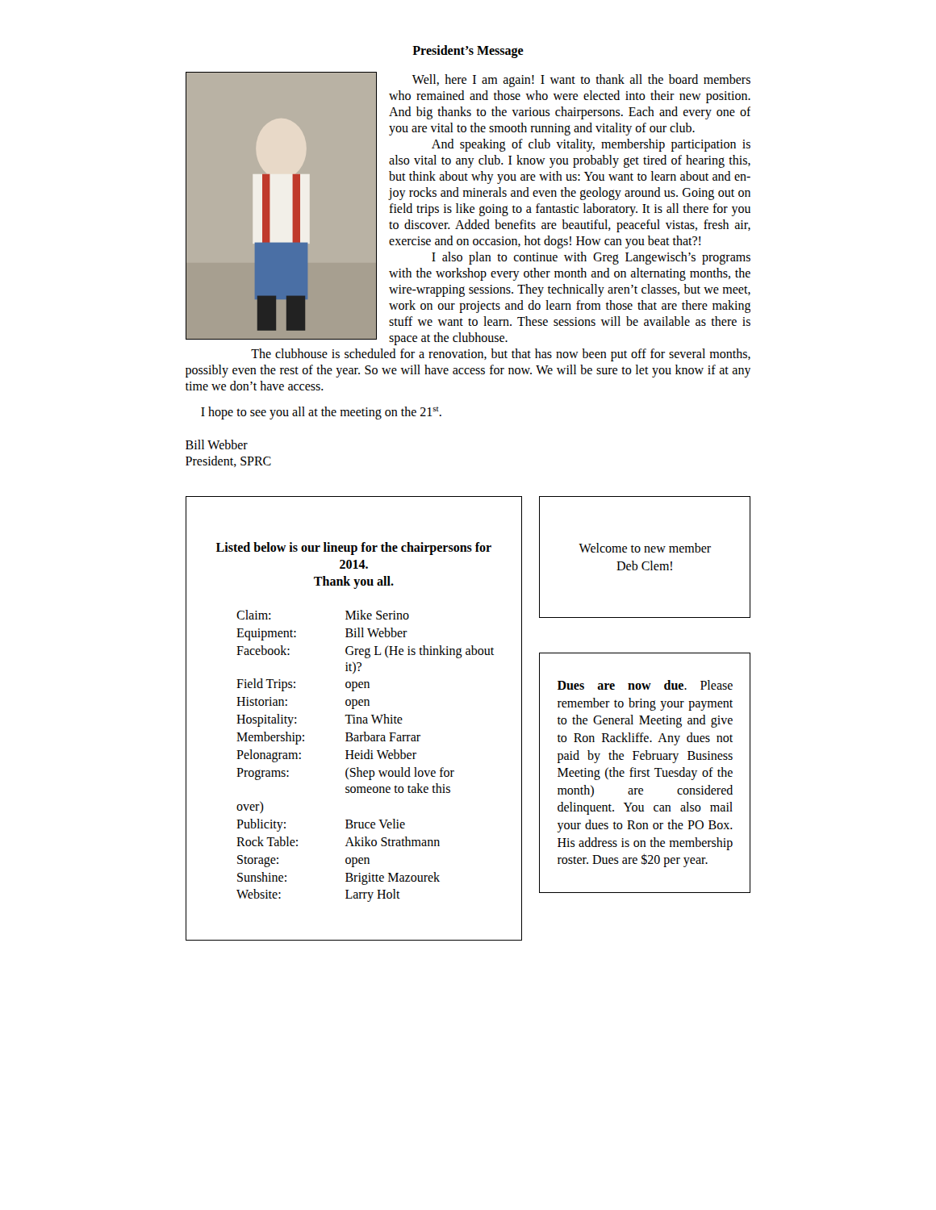President’s Message
Well, here I am again! I want to thank all the board members who remained and those who were elected into their new position. And big thanks to the various chairpersons. Each and every one of you are vital to the smooth running and vitality of our club.
And speaking of club vitality, membership participation is also vital to any club. I know you probably get tired of hearing this, but think about why you are with us: You want to learn about and enjoy rocks and minerals and even the geology around us. Going out on field trips is like going to a fantastic laboratory. It is all there for you to discover. Added benefits are beautiful, peaceful vistas, fresh air, exercise and on occasion, hot dogs! How can you beat that?!
I also plan to continue with Greg Langewisch’s programs with the workshop every other month and on alternating months, the wire-wrapping sessions. They technically aren’t classes, but we meet, work on our projects and do learn from those that are there making stuff we want to learn. These sessions will be available as there is space at the clubhouse.
The clubhouse is scheduled for a renovation, but that has now been put off for several months, possibly even the rest of the year. So we will have access for now. We will be sure to let you know if at any time we don’t have access.
I hope to see you all at the meeting on the 21st.
Bill Webber
President, SPRC
Listed below is our lineup for the chairpersons for 2014.
Thank you all.
| Claim: | Mike Serino |
| Equipment: | Bill Webber |
| Facebook: | Greg L (He is thinking about it)? |
| Field Trips: | open |
| Historian: | open |
| Hospitality: | Tina White |
| Membership: | Barbara Farrar |
| Pelonagram: | Heidi Webber |
| Programs: | (Shep would love for someone to take this |
| over) | |
| Publicity: | Bruce Velie |
| Rock Table: | Akiko Strathmann |
| Storage: | open |
| Sunshine: | Brigitte Mazourek |
| Website: | Larry Holt |
Welcome to new member
Deb Clem!
Dues are now due. Please remember to bring your payment to the General Meeting and give to Ron Rackliffe. Any dues not paid by the February Business Meeting (the first Tuesday of the month) are considered delinquent. You can also mail your dues to Ron or the PO Box. His address is on the membership roster. Dues are $20 per year.